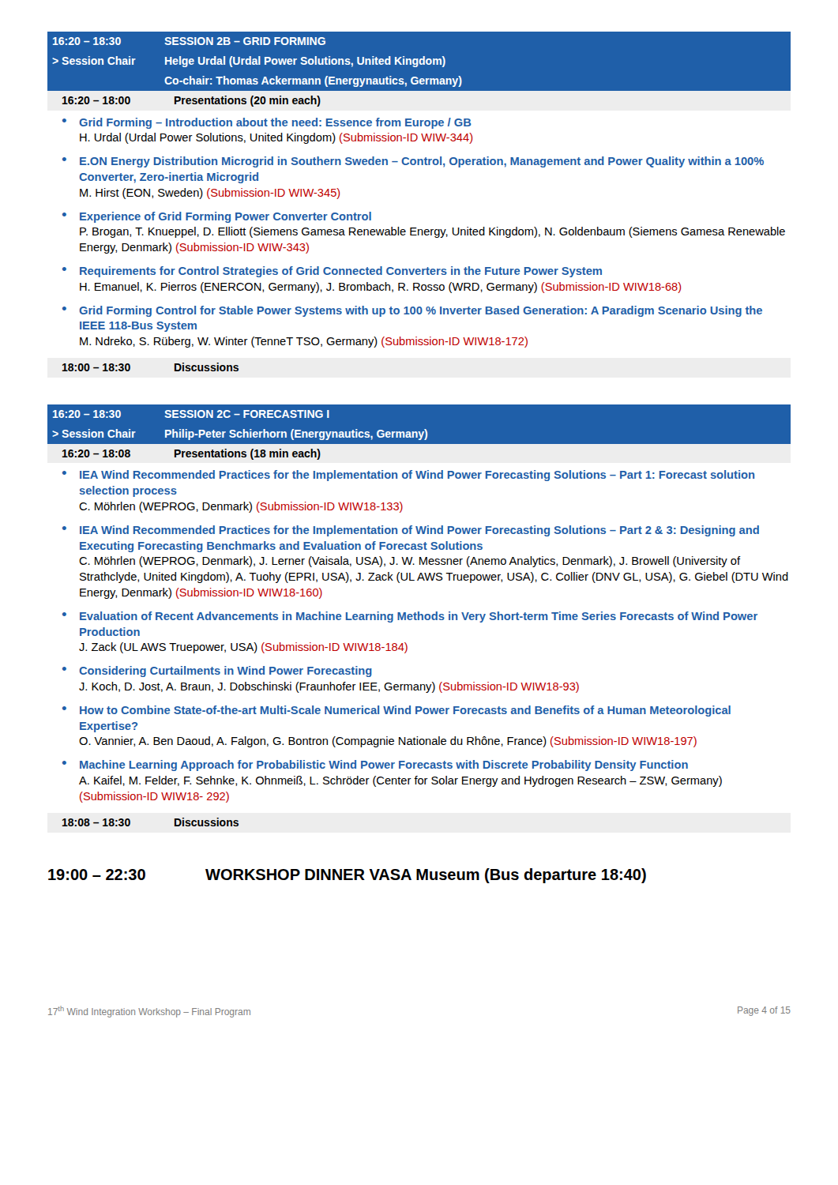| 16:20 – 18:30 | SESSION 2B – GRID FORMING |
| > Session Chair | Helge Urdal (Urdal Power Solutions, United Kingdom) |
| | Co-chair: Thomas Ackermann (Energynautics, Germany) |
| 16:20 – 18:00 | Presentations (20 min each) |
Grid Forming – Introduction about the need: Essence from Europe / GB
H. Urdal (Urdal Power Solutions, United Kingdom) (Submission-ID WIW-344)
E.ON Energy Distribution Microgrid in Southern Sweden – Control, Operation, Management and Power Quality within a 100% Converter, Zero-inertia Microgrid
M. Hirst (EON, Sweden) (Submission-ID WIW-345)
Experience of Grid Forming Power Converter Control
P. Brogan, T. Knueppel, D. Elliott (Siemens Gamesa Renewable Energy, United Kingdom), N. Goldenbaum (Siemens Gamesa Renewable Energy, Denmark) (Submission-ID WIW-343)
Requirements for Control Strategies of Grid Connected Converters in the Future Power System
H. Emanuel, K. Pierros (ENERCON, Germany), J. Brombach, R. Rosso (WRD, Germany) (Submission-ID WIW18-68)
Grid Forming Control for Stable Power Systems with up to 100 % Inverter Based Generation: A Paradigm Scenario Using the IEEE 118-Bus System
M. Ndreko, S. Rüberg, W. Winter (TenneT TSO, Germany) (Submission-ID WIW18-172)
| 18:00 – 18:30 | Discussions |
| 16:20 – 18:30 | SESSION 2C – FORECASTING I |
| > Session Chair | Philip-Peter Schierhorn (Energynautics, Germany) |
| 16:20 – 18:08 | Presentations (18 min each) |
IEA Wind Recommended Practices for the Implementation of Wind Power Forecasting Solutions – Part 1: Forecast solution selection process
C. Möhrlen (WEPROG, Denmark) (Submission-ID WIW18-133)
IEA Wind Recommended Practices for the Implementation of Wind Power Forecasting Solutions – Part 2 & 3: Designing and Executing Forecasting Benchmarks and Evaluation of Forecast Solutions
C. Möhrlen (WEPROG, Denmark), J. Lerner (Vaisala, USA), J. W. Messner (Anemo Analytics, Denmark), J. Browell (University of Strathclyde, United Kingdom), A. Tuohy (EPRI, USA), J. Zack (UL AWS Truepower, USA), C. Collier (DNV GL, USA), G. Giebel (DTU Wind Energy, Denmark) (Submission-ID WIW18-160)
Evaluation of Recent Advancements in Machine Learning Methods in Very Short-term Time Series Forecasts of Wind Power Production
J. Zack (UL AWS Truepower, USA) (Submission-ID WIW18-184)
Considering Curtailments in Wind Power Forecasting
J. Koch, D. Jost, A. Braun, J. Dobschinski (Fraunhofer IEE, Germany) (Submission-ID WIW18-93)
How to Combine State-of-the-art Multi-Scale Numerical Wind Power Forecasts and Benefits of a Human Meteorological Expertise?
O. Vannier, A. Ben Daoud, A. Falgon, G. Bontron (Compagnie Nationale du Rhône, France) (Submission-ID WIW18-197)
Machine Learning Approach for Probabilistic Wind Power Forecasts with Discrete Probability Density Function
A. Kaifel, M. Felder, F. Sehnke, K. Ohnmeiß, L. Schröder (Center for Solar Energy and Hydrogen Research – ZSW, Germany) (Submission-ID WIW18- 292)
| 18:08 – 18:30 | Discussions |
19:00 – 22:30 WORKSHOP DINNER VASA Museum (Bus departure 18:40)
17th Wind Integration Workshop – Final Program
Page 4 of 15